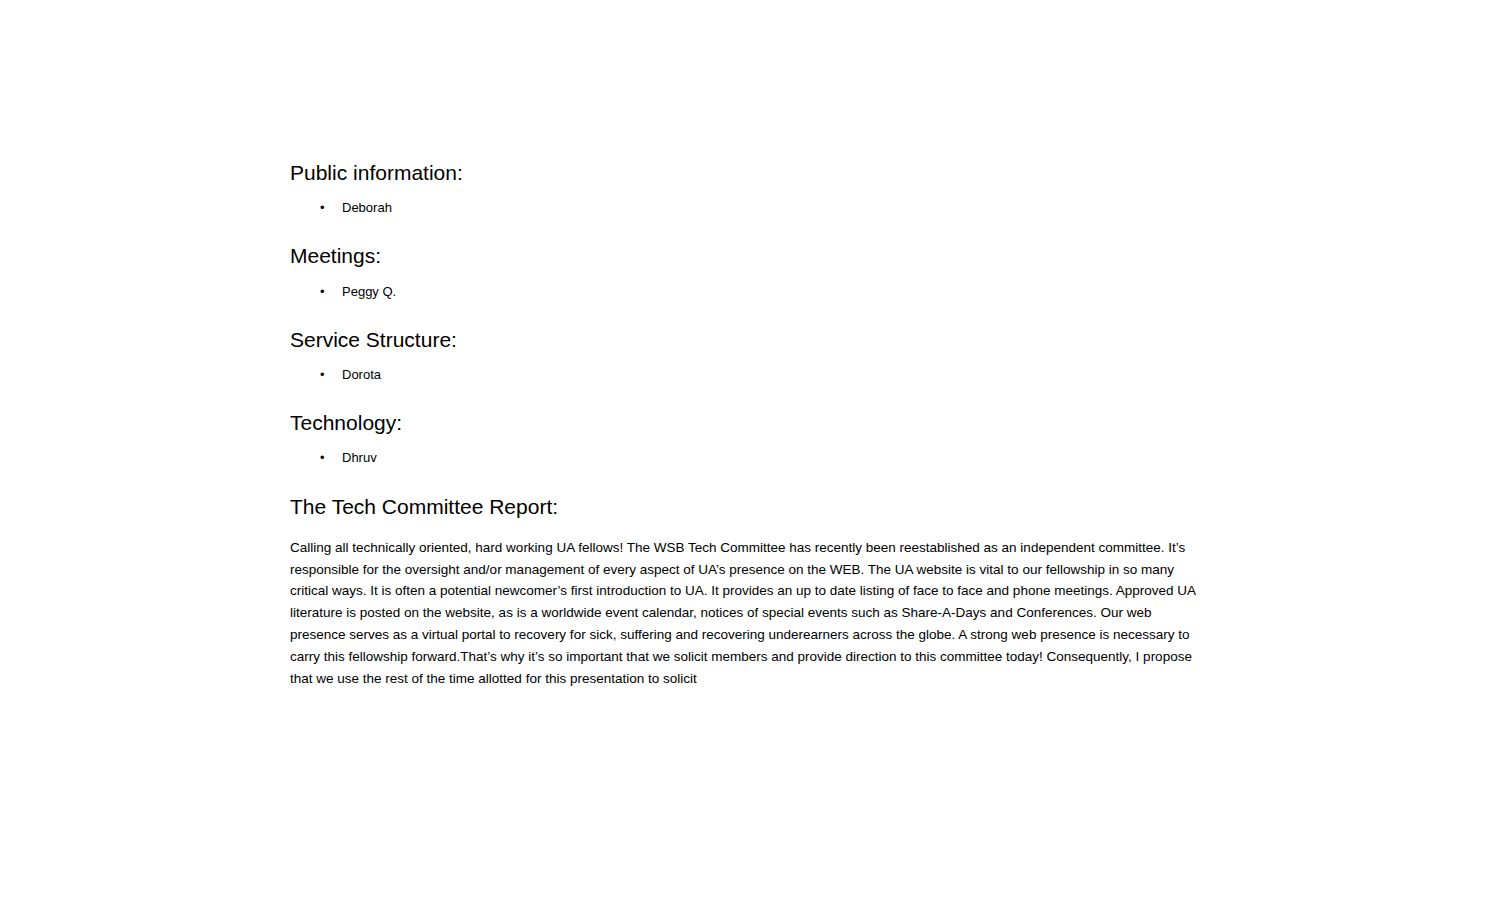Public information:
Deborah
Meetings:
Peggy Q.
Service Structure:
Dorota
Technology:
Dhruv
The Tech Committee Report:
Calling all technically oriented, hard working UA fellows! The WSB Tech Committee has recently been reestablished as an independent committee. It’s responsible for the oversight and/or management of every aspect of UA’s presence on the WEB. The UA website is vital to our fellowship in so many critical ways. It is often a potential newcomer’s first introduction to UA. It provides an up to date listing of face to face and phone meetings. Approved UA literature is posted on the website, as is a worldwide event calendar, notices of special events such as Share-A-Days and Conferences. Our web presence serves as a virtual portal to recovery for sick, suffering and recovering underearners across the globe. A strong web presence is necessary to carry this fellowship forward.That’s why it’s so important that we solicit members and provide direction to this committee today! Consequently, I propose that we use the rest of the time allotted for this presentation to solicit